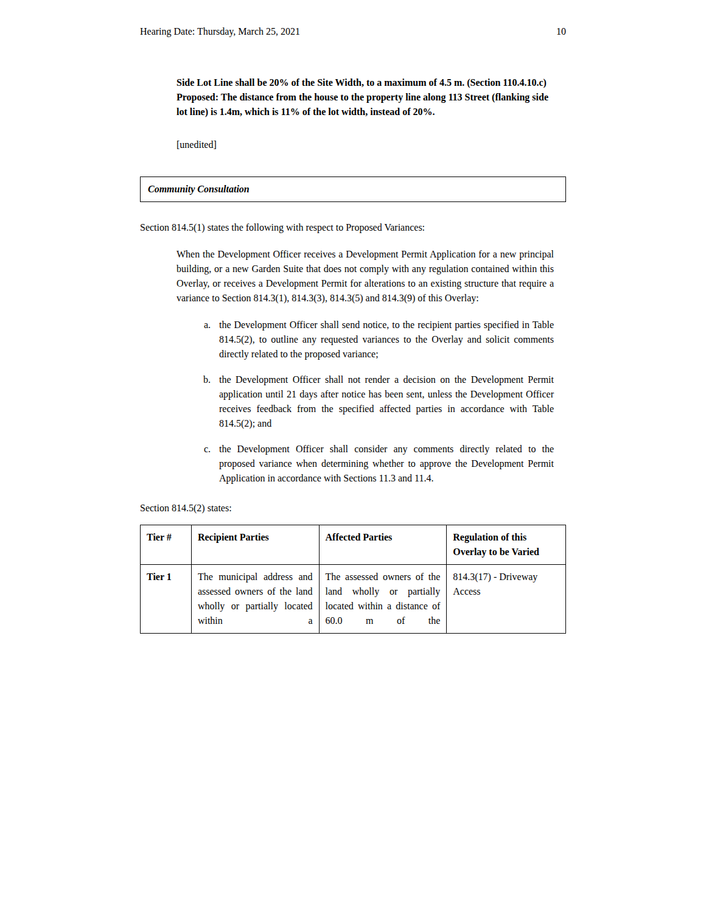Hearing Date: Thursday, March 25, 2021
10
Side Lot Line shall be 20% of the Site Width, to a maximum of 4.5 m. (Section 110.4.10.c)
Proposed: The distance from the house to the property line along 113 Street (flanking side lot line) is 1.4m, which is 11% of the lot width, instead of 20%.
[unedited]
Community Consultation
Section 814.5(1) states the following with respect to Proposed Variances:
When the Development Officer receives a Development Permit Application for a new principal building, or a new Garden Suite that does not comply with any regulation contained within this Overlay, or receives a Development Permit for alterations to an existing structure that require a variance to Section 814.3(1), 814.3(3), 814.3(5) and 814.3(9) of this Overlay:
the Development Officer shall send notice, to the recipient parties specified in Table 814.5(2), to outline any requested variances to the Overlay and solicit comments directly related to the proposed variance;
the Development Officer shall not render a decision on the Development Permit application until 21 days after notice has been sent, unless the Development Officer receives feedback from the specified affected parties in accordance with Table 814.5(2); and
the Development Officer shall consider any comments directly related to the proposed variance when determining whether to approve the Development Permit Application in accordance with Sections 11.3 and 11.4.
Section 814.5(2) states:
| Tier # | Recipient Parties | Affected Parties | Regulation of this Overlay to be Varied |
| --- | --- | --- | --- |
| Tier 1 | The municipal address and assessed owners of the land wholly or partially located within a | The assessed owners of the land wholly or partially located within a distance of 60.0 m of the | 814.3(17) - Driveway Access |